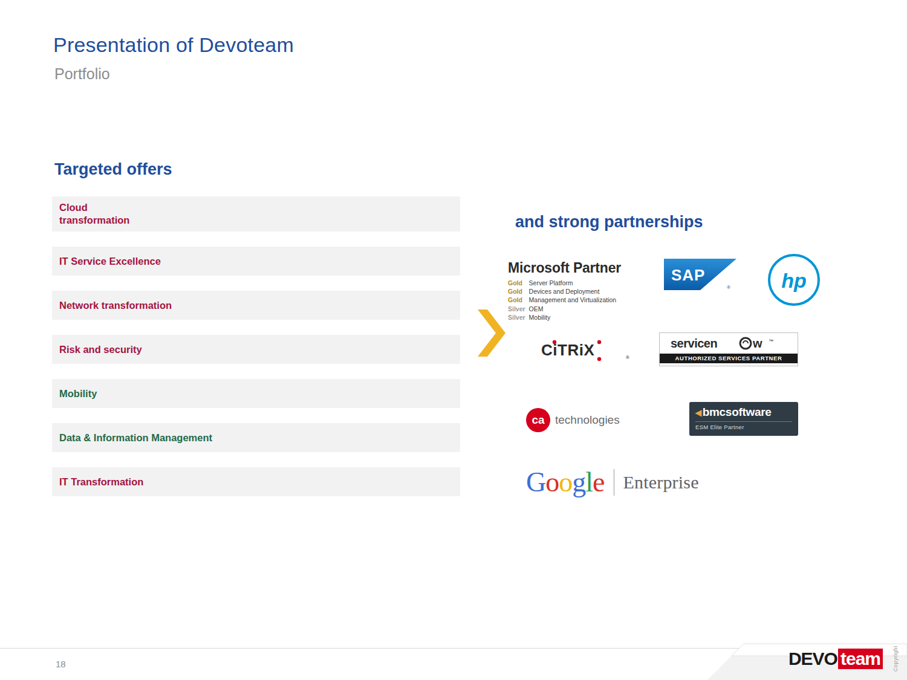Presentation of Devoteam
Portfolio
Targeted offers
Cloud
transformation
IT Service Excellence
Network transformation
Risk and security
Mobility
Data & Information Management
IT Transformation
and strong partnerships
Microsoft Partner
| Gold | Server Platform |
| Gold | Devices and Deployment |
| Gold | Management and Virtualization |
| Silver | OEM |
| Silver | Mobility |
SAP ®
hp
CiTRiX ®
servicen w ™
AUTHORIZED SERVICES PARTNER
ca
technologies
◂bmcsoftware
ESM Elite Partner
Google
Enterprise
18
DEVO team
Copyright